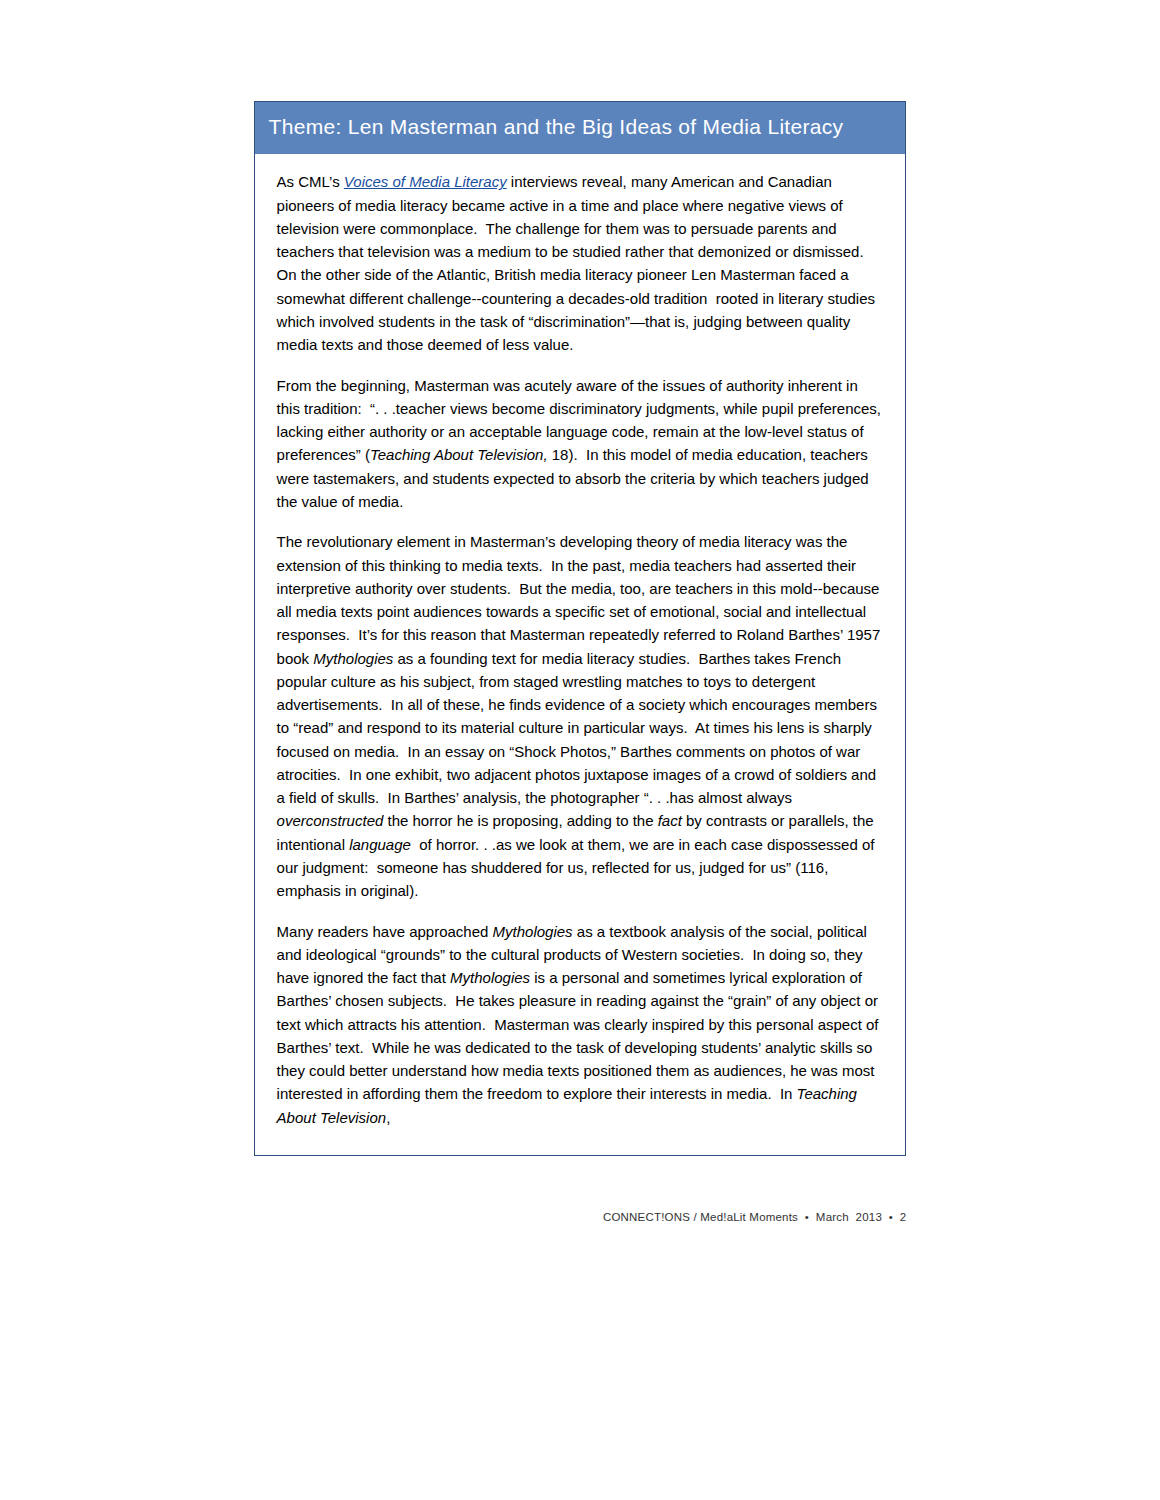Theme: Len Masterman and the Big Ideas of Media Literacy
As CML’s Voices of Media Literacy interviews reveal, many American and Canadian pioneers of media literacy became active in a time and place where negative views of television were commonplace. The challenge for them was to persuade parents and teachers that television was a medium to be studied rather that demonized or dismissed. On the other side of the Atlantic, British media literacy pioneer Len Masterman faced a somewhat different challenge--countering a decades-old tradition rooted in literary studies which involved students in the task of “discrimination”—that is, judging between quality media texts and those deemed of less value.
From the beginning, Masterman was acutely aware of the issues of authority inherent in this tradition: “. . .teacher views become discriminatory judgments, while pupil preferences, lacking either authority or an acceptable language code, remain at the low-level status of preferences” (Teaching About Television, 18). In this model of media education, teachers were tastemakers, and students expected to absorb the criteria by which teachers judged the value of media.
The revolutionary element in Masterman’s developing theory of media literacy was the extension of this thinking to media texts. In the past, media teachers had asserted their interpretive authority over students. But the media, too, are teachers in this mold--because all media texts point audiences towards a specific set of emotional, social and intellectual responses. It’s for this reason that Masterman repeatedly referred to Roland Barthes’ 1957 book Mythologies as a founding text for media literacy studies. Barthes takes French popular culture as his subject, from staged wrestling matches to toys to detergent advertisements. In all of these, he finds evidence of a society which encourages members to “read” and respond to its material culture in particular ways. At times his lens is sharply focused on media. In an essay on “Shock Photos,” Barthes comments on photos of war atrocities. In one exhibit, two adjacent photos juxtapose images of a crowd of soldiers and a field of skulls. In Barthes’ analysis, the photographer “. . .has almost always overconstructed the horror he is proposing, adding to the fact by contrasts or parallels, the intentional language of horror. . .as we look at them, we are in each case dispossessed of our judgment: someone has shuddered for us, reflected for us, judged for us” (116, emphasis in original).
Many readers have approached Mythologies as a textbook analysis of the social, political and ideological “grounds” to the cultural products of Western societies. In doing so, they have ignored the fact that Mythologies is a personal and sometimes lyrical exploration of Barthes’ chosen subjects. He takes pleasure in reading against the “grain” of any object or text which attracts his attention. Masterman was clearly inspired by this personal aspect of Barthes’ text. While he was dedicated to the task of developing students’ analytic skills so they could better understand how media texts positioned them as audiences, he was most interested in affording them the freedom to explore their interests in media. In Teaching About Television,
CONNECT!ONS / Med!aLit Moments • March 2013 • 2